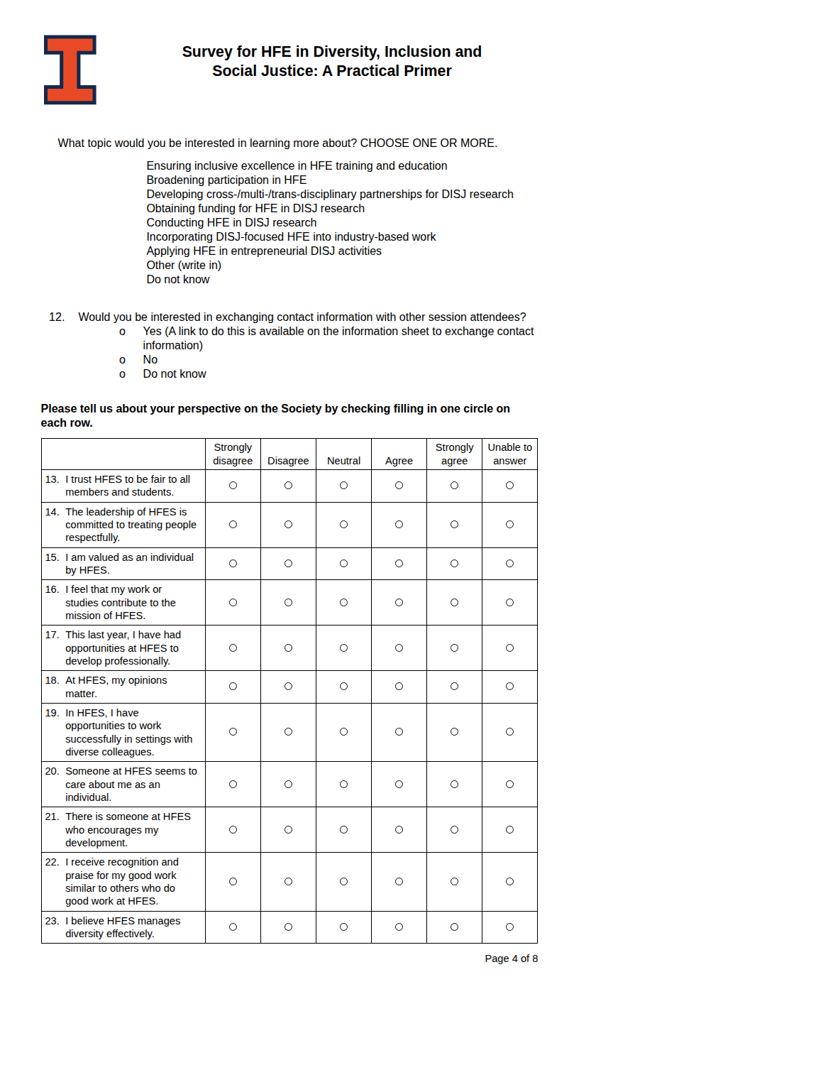Survey for HFE in Diversity, Inclusion and
Social Justice: A Practical Primer
What topic would you be interested in learning more about? CHOOSE ONE OR MORE.
Ensuring inclusive excellence in HFE training and education
Broadening participation in HFE
Developing cross-/multi-/trans-disciplinary partnerships for DISJ research
Obtaining funding for HFE in DISJ research
Conducting HFE in DISJ research
Incorporating DISJ-focused HFE into industry-based work
Applying HFE in entrepreneurial DISJ activities
Other (write in)
Do not know
Would you be interested in exchanging contact information with other session attendees?
Yes (A link to do this is available on the information sheet to exchange contact information)
No
Do not know
Please tell us about your perspective on the Society by checking filling in one circle on each row.
| | Strongly disagree | Disagree | Neutral | Agree | Strongly agree | Unable to answer |
| --- | --- | --- | --- | --- | --- | --- |
| 13. I trust HFES to be fair to all members and students. | | | | | | |
| 14. The leadership of HFES is committed to treating people respectfully. | | | | | | |
| 15. I am valued as an individual by HFES. | | | | | | |
| 16. I feel that my work or studies contribute to the mission of HFES. | | | | | | |
| 17. This last year, I have had opportunities at HFES to develop professionally. | | | | | | |
| 18. At HFES, my opinions matter. | | | | | | |
| 19. In HFES, I have opportunities to work successfully in settings with diverse colleagues. | | | | | | |
| 20. Someone at HFES seems to care about me as an individual. | | | | | | |
| 21. There is someone at HFES who encourages my development. | | | | | | |
| 22. I receive recognition and praise for my good work similar to others who do good work at HFES. | | | | | | |
| 23. I believe HFES manages diversity effectively. | | | | | | |
Page 4 of 8